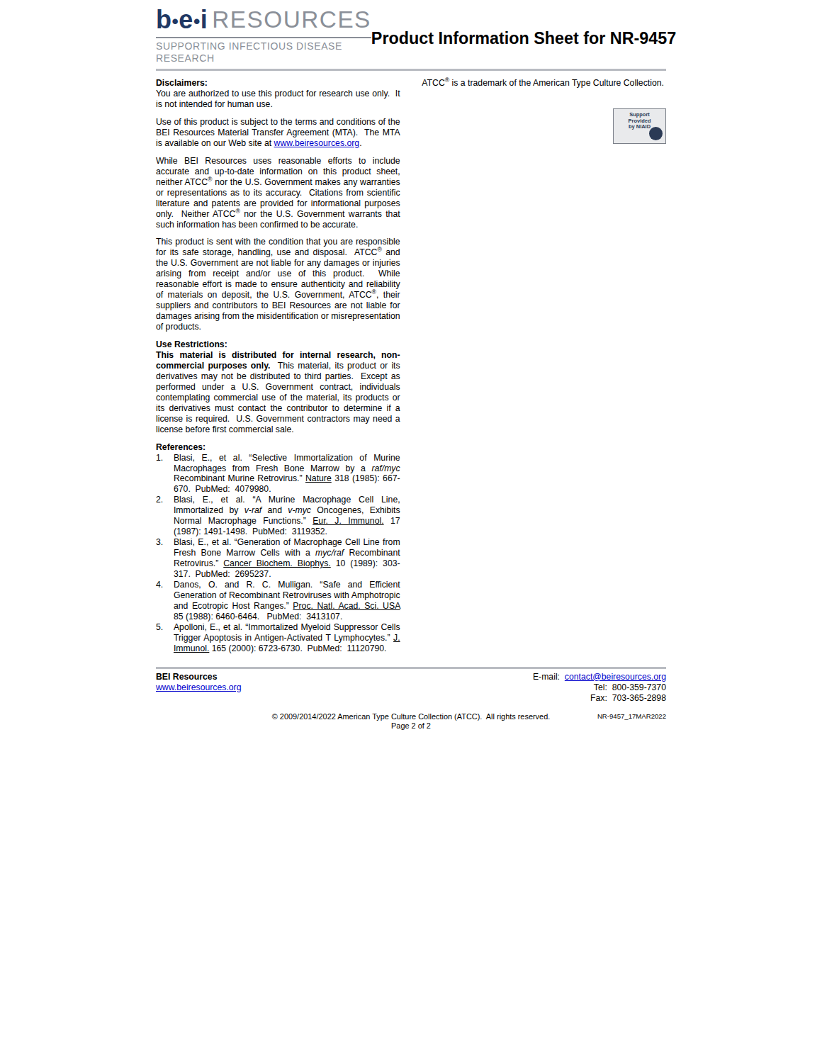b•e•i RESOURCES
SUPPORTING INFECTIOUS DISEASE RESEARCH
Product Information Sheet for NR-9457
Disclaimers:
You are authorized to use this product for research use only. It is not intended for human use.
Use of this product is subject to the terms and conditions of the BEI Resources Material Transfer Agreement (MTA). The MTA is available on our Web site at www.beiresources.org.
While BEI Resources uses reasonable efforts to include accurate and up-to-date information on this product sheet, neither ATCC® nor the U.S. Government makes any warranties or representations as to its accuracy. Citations from scientific literature and patents are provided for informational purposes only. Neither ATCC® nor the U.S. Government warrants that such information has been confirmed to be accurate.
This product is sent with the condition that you are responsible for its safe storage, handling, use and disposal. ATCC® and the U.S. Government are not liable for any damages or injuries arising from receipt and/or use of this product. While reasonable effort is made to ensure authenticity and reliability of materials on deposit, the U.S. Government, ATCC®, their suppliers and contributors to BEI Resources are not liable for damages arising from the misidentification or misrepresentation of products.
Use Restrictions:
This material is distributed for internal research, non-commercial purposes only. This material, its product or its derivatives may not be distributed to third parties. Except as performed under a U.S. Government contract, individuals contemplating commercial use of the material, its products or its derivatives must contact the contributor to determine if a license is required. U.S. Government contractors may need a license before first commercial sale.
References:
Blasi, E., et al. “Selective Immortalization of Murine Macrophages from Fresh Bone Marrow by a raf/myc Recombinant Murine Retrovirus.” Nature 318 (1985): 667-670. PubMed: 4079980.
Blasi, E., et al. “A Murine Macrophage Cell Line, Immortalized by v-raf and v-myc Oncogenes, Exhibits Normal Macrophage Functions.” Eur. J. Immunol. 17 (1987): 1491-1498. PubMed: 3119352.
Blasi, E., et al. “Generation of Macrophage Cell Line from Fresh Bone Marrow Cells with a myc/raf Recombinant Retrovirus.” Cancer Biochem. Biophys. 10 (1989): 303-317. PubMed: 2695237.
Danos, O. and R. C. Mulligan. “Safe and Efficient Generation of Recombinant Retroviruses with Amphotropic and Ecotropic Host Ranges.” Proc. Natl. Acad. Sci. USA 85 (1988): 6460-6464. PubMed: 3413107.
Apolloni, E., et al. “Immortalized Myeloid Suppressor Cells Trigger Apoptosis in Antigen-Activated T Lymphocytes.” J. Immunol. 165 (2000): 6723-6730. PubMed: 11120790.
ATCC® is a trademark of the American Type Culture Collection.
Support
Provided
by NIAID
BEI Resources
www.beiresources.org
E-mail: contact@beiresources.org
Tel: 800-359-7370
Fax: 703-365-2898
© 2009/2014/2022 American Type Culture Collection (ATCC). All rights reserved.
Page 2 of 2 NR-9457_17MAR2022